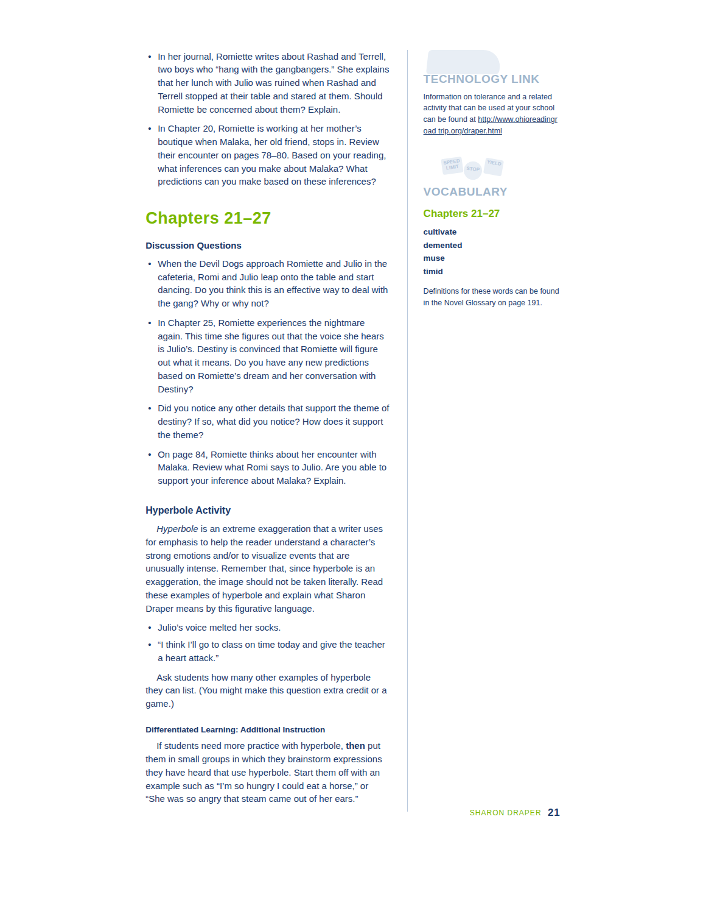In her journal, Romiette writes about Rashad and Terrell, two boys who “hang with the gangbangers.” She explains that her lunch with Julio was ruined when Rashad and Terrell stopped at their table and stared at them. Should Romiette be concerned about them? Explain.
In Chapter 20, Romiette is working at her mother’s boutique when Malaka, her old friend, stops in. Review their encounter on pages 78–80. Based on your reading, what inferences can you make about Malaka? What predictions can you make based on these inferences?
Chapters 21–27
Discussion Questions
When the Devil Dogs approach Romiette and Julio in the cafeteria, Romi and Julio leap onto the table and start dancing. Do you think this is an effective way to deal with the gang? Why or why not?
In Chapter 25, Romiette experiences the nightmare again. This time she figures out that the voice she hears is Julio’s. Destiny is convinced that Romiette will figure out what it means. Do you have any new predictions based on Romiette’s dream and her conversation with Destiny?
Did you notice any other details that support the theme of destiny? If so, what did you notice? How does it support the theme?
On page 84, Romiette thinks about her encounter with Malaka. Review what Romi says to Julio. Are you able to support your inference about Malaka? Explain.
Hyperbole Activity
Hyperbole is an extreme exaggeration that a writer uses for emphasis to help the reader understand a character’s strong emotions and/or to visualize events that are unusually intense. Remember that, since hyperbole is an exaggeration, the image should not be taken literally. Read these examples of hyperbole and explain what Sharon Draper means by this figurative language.
Julio’s voice melted her socks.
“I think I’ll go to class on time today and give the teacher a heart attack.”
Ask students how many other examples of hyperbole they can list. (You might make this question extra credit or a game.)
Differentiated Learning: Additional Instruction
If students need more practice with hyperbole, then put them in small groups in which they brainstorm expressions they have heard that use hyperbole. Start them off with an example such as “I’m so hungry I could eat a horse,” or “She was so angry that steam came out of her ears.”
TECHNOLOGY LINK
Information on tolerance and a related activity that can be used at your school can be found at http://www.ohioreadingroad trip.org/draper.html
SPEED
LIMIT
STOP
YIELD
VOCABULARY
Chapters 21–27
cultivate
demented
muse
timid
Definitions for these words can be found in the Novel Glossary on page 191.
SHARON DRAPER 21